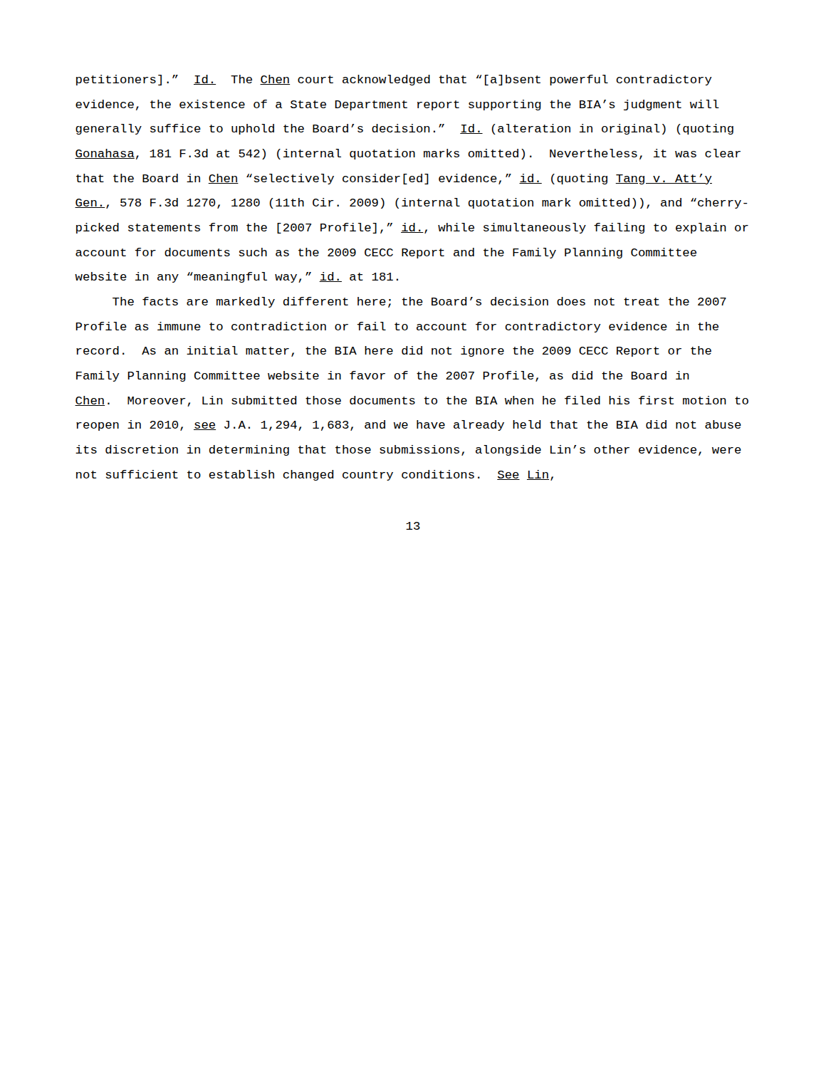petitioners].” Id. The Chen court acknowledged that “[a]bsent powerful contradictory evidence, the existence of a State Department report supporting the BIA’s judgment will generally suffice to uphold the Board’s decision.” Id. (alteration in original) (quoting Gonahasa, 181 F.3d at 542) (internal quotation marks omitted). Nevertheless, it was clear that the Board in Chen “selectively consider[ed] evidence,” id. (quoting Tang v. Att’y Gen., 578 F.3d 1270, 1280 (11th Cir. 2009) (internal quotation mark omitted)), and “cherry-picked statements from the [2007 Profile],” id., while simultaneously failing to explain or account for documents such as the 2009 CECC Report and the Family Planning Committee website in any “meaningful way,” id. at 181.
The facts are markedly different here; the Board’s decision does not treat the 2007 Profile as immune to contradiction or fail to account for contradictory evidence in the record. As an initial matter, the BIA here did not ignore the 2009 CECC Report or the Family Planning Committee website in favor of the 2007 Profile, as did the Board in Chen. Moreover, Lin submitted those documents to the BIA when he filed his first motion to reopen in 2010, see J.A. 1,294, 1,683, and we have already held that the BIA did not abuse its discretion in determining that those submissions, alongside Lin’s other evidence, were not sufficient to establish changed country conditions. See Lin,
13